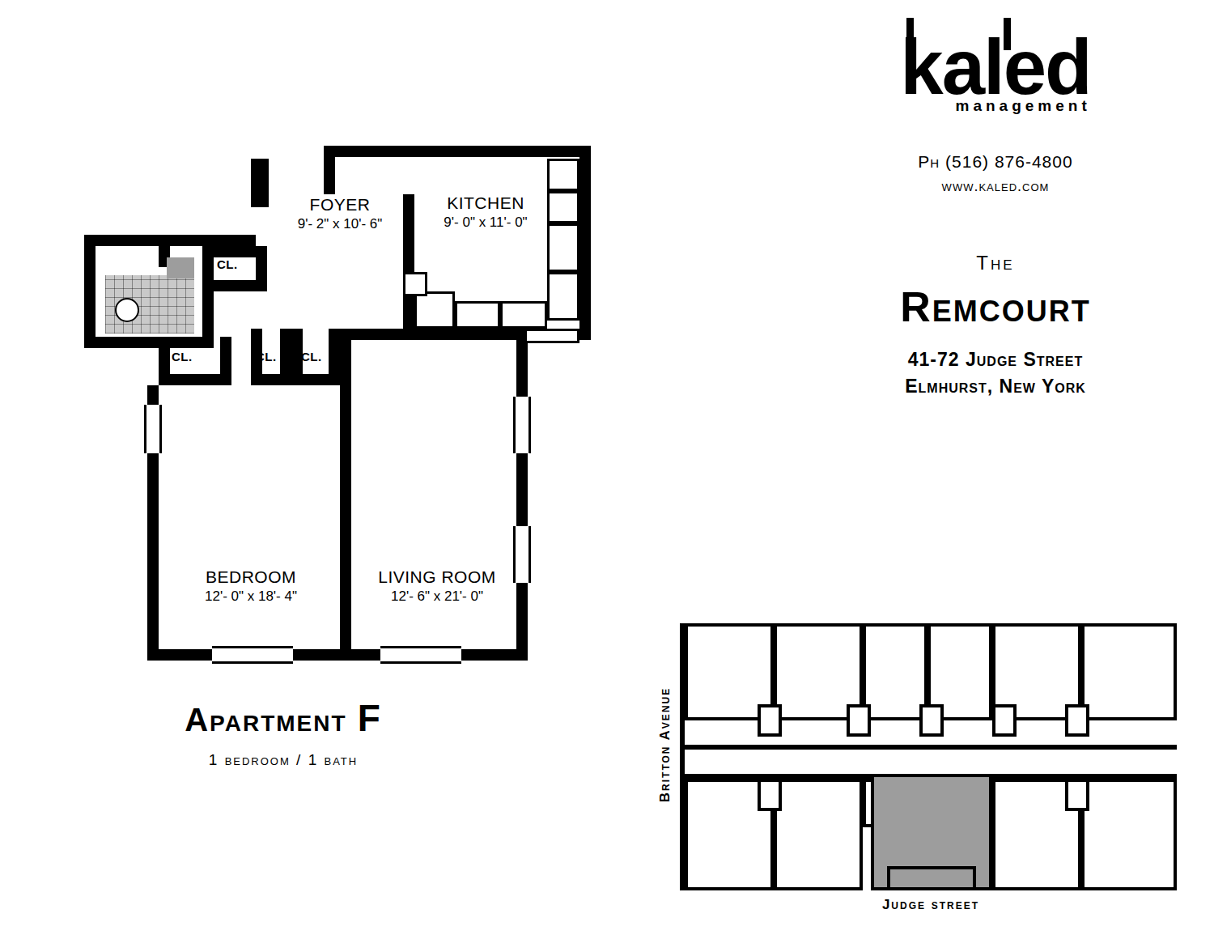CL.
CL.
CL.
CL.
FOYER
9'- 2" x 10'- 6"
KITCHEN
9'- 0" x 11'- 0"
BEDROOM
12'- 0" x 18'- 4"
LIVING ROOM
12'- 6" x 21'- 0"
Apartment F
1 bedroom / 1 bath
kaled
management
Ph (516) 876-4800
www.kaled.com
The
Remcourt
41-72 Judge Street
Elmhurst, New York
Britton Avenue
Judge street